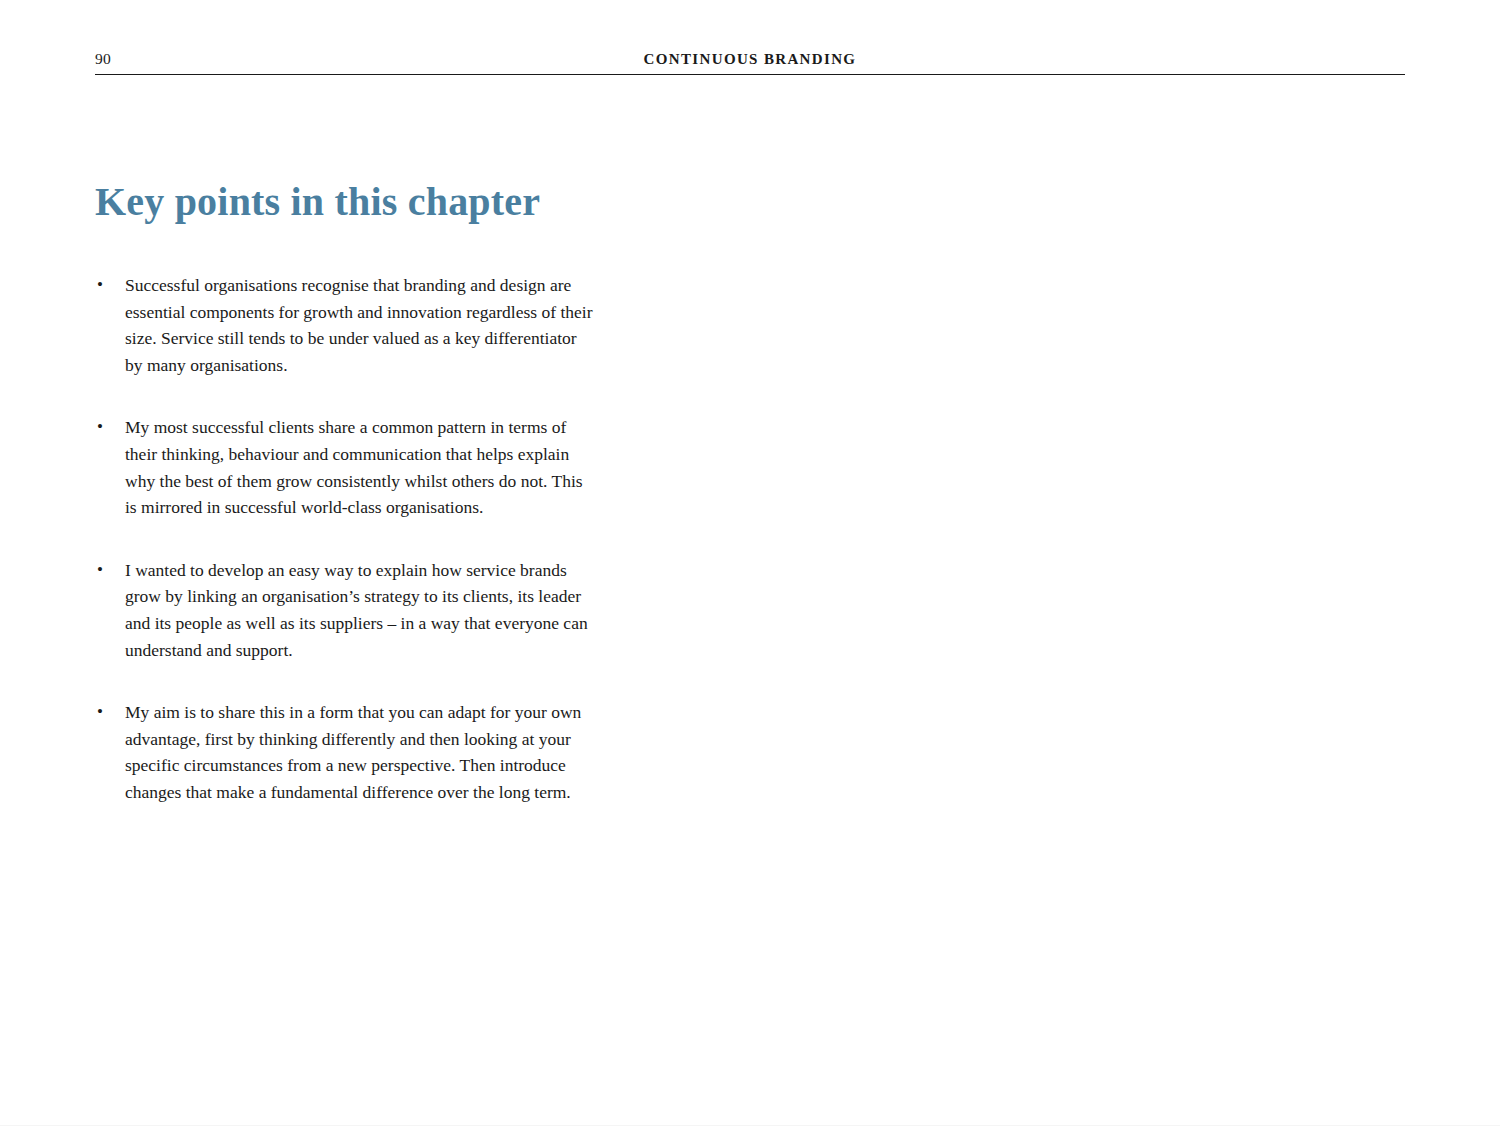90 Continuous Branding
Key points in this chapter
Successful organisations recognise that branding and design are essential components for growth and innovation regardless of their size. Service still tends to be under valued as a key differentiator by many organisations.
My most successful clients share a common pattern in terms of their thinking, behaviour and communication that helps explain why the best of them grow consistently whilst others do not. This is mirrored in successful world-class organisations.
I wanted to develop an easy way to explain how service brands grow by linking an organisation’s strategy to its clients, its leader and its people as well as its suppliers – in a way that everyone can understand and support.
My aim is to share this in a form that you can adapt for your own advantage, first by thinking differently and then looking at your specific circumstances from a new perspective. Then introduce changes that make a fundamental difference over the long term.